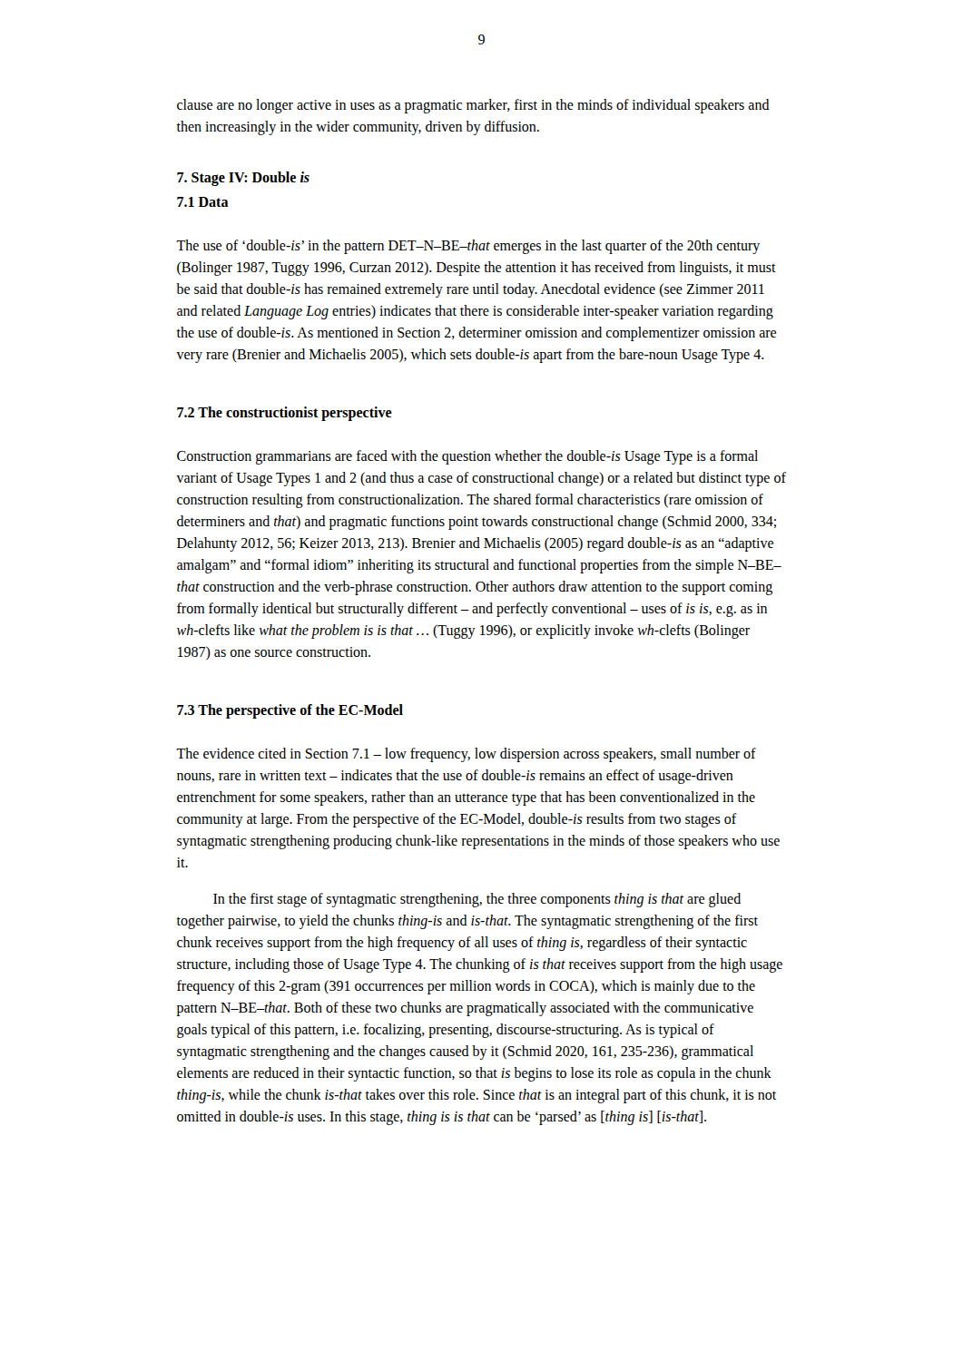9
clause are no longer active in uses as a pragmatic marker, first in the minds of individual speakers and then increasingly in the wider community, driven by diffusion.
7. Stage IV: Double is
7.1 Data
The use of ‘double-is’ in the pattern DET–N–BE–that emerges in the last quarter of the 20th century (Bolinger 1987, Tuggy 1996, Curzan 2012). Despite the attention it has received from linguists, it must be said that double-is has remained extremely rare until today. Anecdotal evidence (see Zimmer 2011 and related Language Log entries) indicates that there is considerable inter-speaker variation regarding the use of double-is. As mentioned in Section 2, determiner omission and complementizer omission are very rare (Brenier and Michaelis 2005), which sets double-is apart from the bare-noun Usage Type 4.
7.2 The constructionist perspective
Construction grammarians are faced with the question whether the double-is Usage Type is a formal variant of Usage Types 1 and 2 (and thus a case of constructional change) or a related but distinct type of construction resulting from constructionalization. The shared formal characteristics (rare omission of determiners and that) and pragmatic functions point towards constructional change (Schmid 2000, 334; Delahunty 2012, 56; Keizer 2013, 213). Brenier and Michaelis (2005) regard double-is as an “adaptive amalgam” and “formal idiom” inheriting its structural and functional properties from the simple N–BE–that construction and the verb-phrase construction. Other authors draw attention to the support coming from formally identical but structurally different – and perfectly conventional – uses of is is, e.g. as in wh-clefts like what the problem is is that … (Tuggy 1996), or explicitly invoke wh-clefts (Bolinger 1987) as one source construction.
7.3 The perspective of the EC-Model
The evidence cited in Section 7.1 – low frequency, low dispersion across speakers, small number of nouns, rare in written text – indicates that the use of double-is remains an effect of usage-driven entrenchment for some speakers, rather than an utterance type that has been conventionalized in the community at large. From the perspective of the EC-Model, double-is results from two stages of syntagmatic strengthening producing chunk-like representations in the minds of those speakers who use it.
In the first stage of syntagmatic strengthening, the three components thing is that are glued together pairwise, to yield the chunks thing-is and is-that. The syntagmatic strengthening of the first chunk receives support from the high frequency of all uses of thing is, regardless of their syntactic structure, including those of Usage Type 4. The chunking of is that receives support from the high usage frequency of this 2-gram (391 occurrences per million words in COCA), which is mainly due to the pattern N–BE–that. Both of these two chunks are pragmatically associated with the communicative goals typical of this pattern, i.e. focalizing, presenting, discourse-structuring. As is typical of syntagmatic strengthening and the changes caused by it (Schmid 2020, 161, 235-236), grammatical elements are reduced in their syntactic function, so that is begins to lose its role as copula in the chunk thing-is, while the chunk is-that takes over this role. Since that is an integral part of this chunk, it is not omitted in double-is uses. In this stage, thing is is that can be ‘parsed’ as [thing is] [is-that].